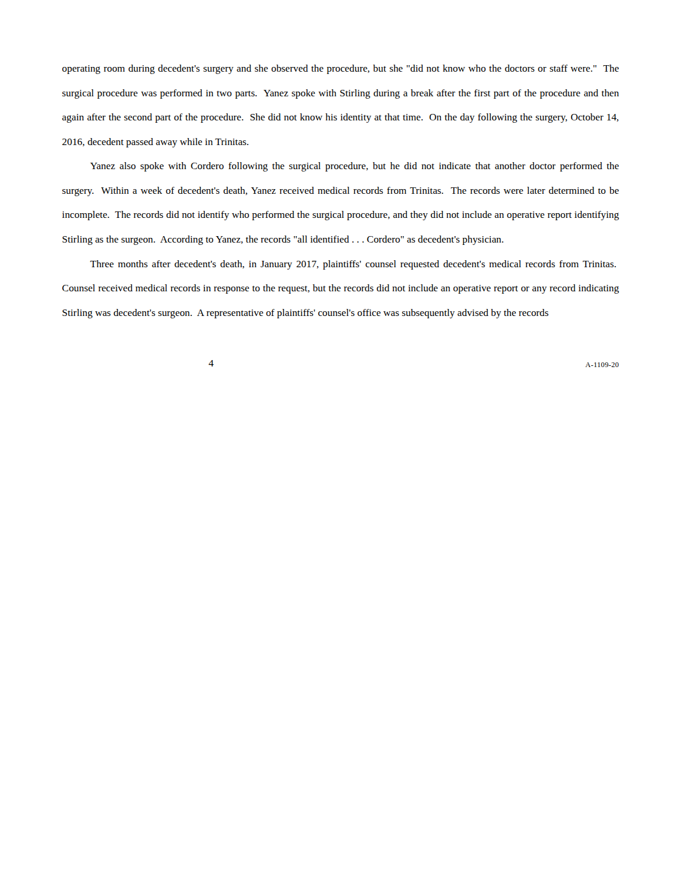operating room during decedent's surgery and she observed the procedure, but she "did not know who the doctors or staff were." The surgical procedure was performed in two parts. Yanez spoke with Stirling during a break after the first part of the procedure and then again after the second part of the procedure. She did not know his identity at that time. On the day following the surgery, October 14, 2016, decedent passed away while in Trinitas.
Yanez also spoke with Cordero following the surgical procedure, but he did not indicate that another doctor performed the surgery. Within a week of decedent's death, Yanez received medical records from Trinitas. The records were later determined to be incomplete. The records did not identify who performed the surgical procedure, and they did not include an operative report identifying Stirling as the surgeon. According to Yanez, the records "all identified . . . Cordero" as decedent's physician.
Three months after decedent's death, in January 2017, plaintiffs' counsel requested decedent's medical records from Trinitas. Counsel received medical records in response to the request, but the records did not include an operative report or any record indicating Stirling was decedent's surgeon. A representative of plaintiffs' counsel's office was subsequently advised by the records
4 A-1109-20